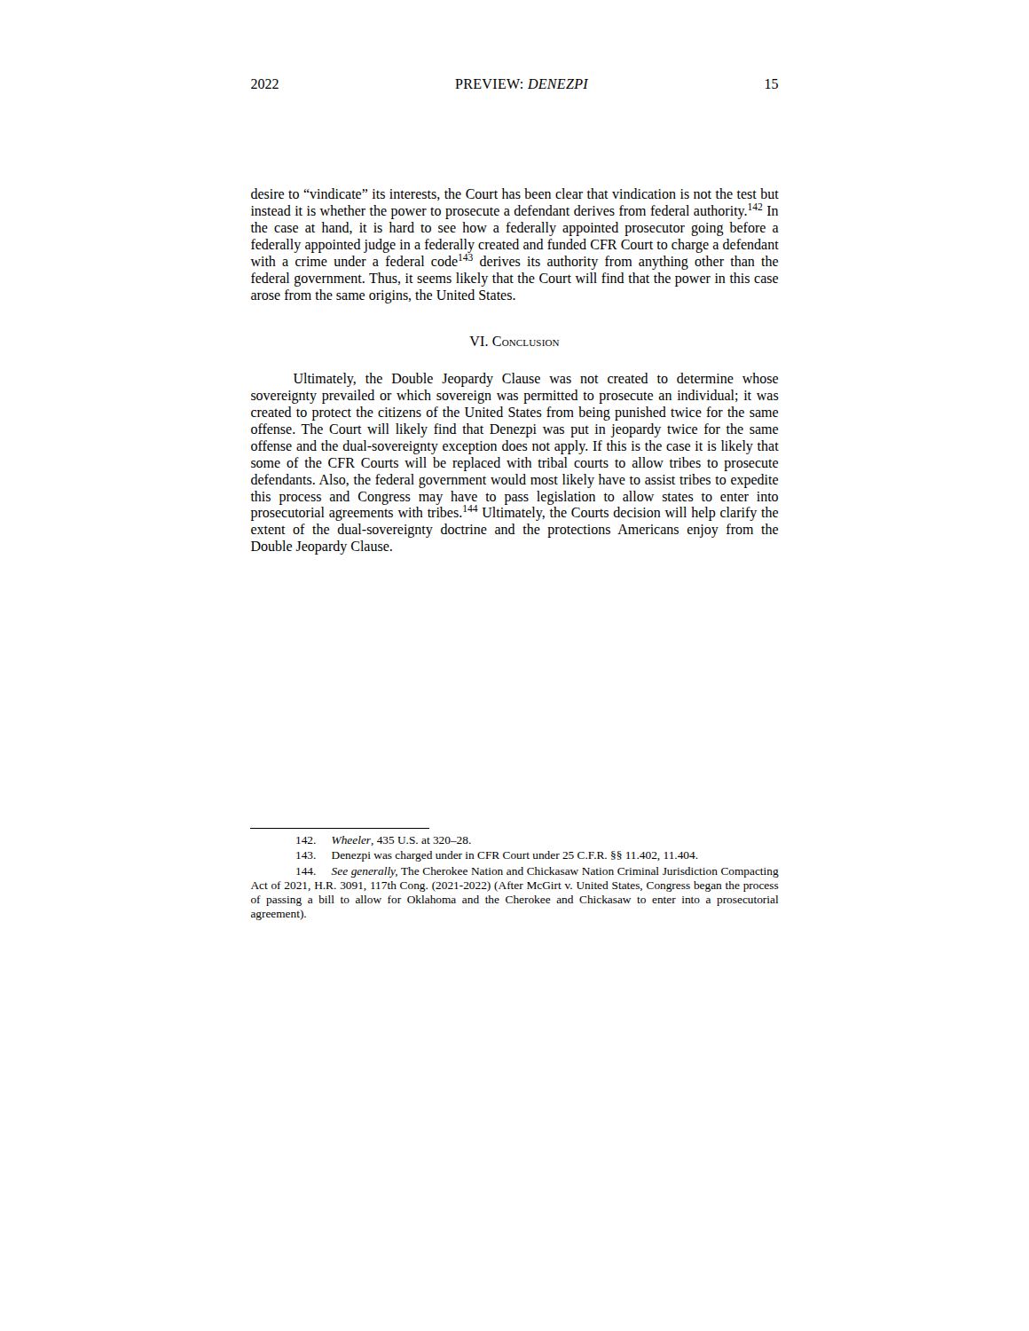2022 PREVIEW: DENEZPI 15
desire to “vindicate” its interests, the Court has been clear that vindication is not the test but instead it is whether the power to prosecute a defendant derives from federal authority.142 In the case at hand, it is hard to see how a federally appointed prosecutor going before a federally appointed judge in a federally created and funded CFR Court to charge a defendant with a crime under a federal code143 derives its authority from anything other than the federal government. Thus, it seems likely that the Court will find that the power in this case arose from the same origins, the United States.
VI. Conclusion
Ultimately, the Double Jeopardy Clause was not created to determine whose sovereignty prevailed or which sovereign was permitted to prosecute an individual; it was created to protect the citizens of the United States from being punished twice for the same offense. The Court will likely find that Denezpi was put in jeopardy twice for the same offense and the dual-sovereignty exception does not apply. If this is the case it is likely that some of the CFR Courts will be replaced with tribal courts to allow tribes to prosecute defendants. Also, the federal government would most likely have to assist tribes to expedite this process and Congress may have to pass legislation to allow states to enter into prosecutorial agreements with tribes.144 Ultimately, the Courts decision will help clarify the extent of the dual-sovereignty doctrine and the protections Americans enjoy from the Double Jeopardy Clause.
142. Wheeler, 435 U.S. at 320–28.
143. Denezpi was charged under in CFR Court under 25 C.F.R. §§ 11.402, 11.404.
144. See generally, The Cherokee Nation and Chickasaw Nation Criminal Jurisdiction Compacting Act of 2021, H.R. 3091, 117th Cong. (2021-2022) (After McGirt v. United States, Congress began the process of passing a bill to allow for Oklahoma and the Cherokee and Chickasaw to enter into a prosecutorial agreement).